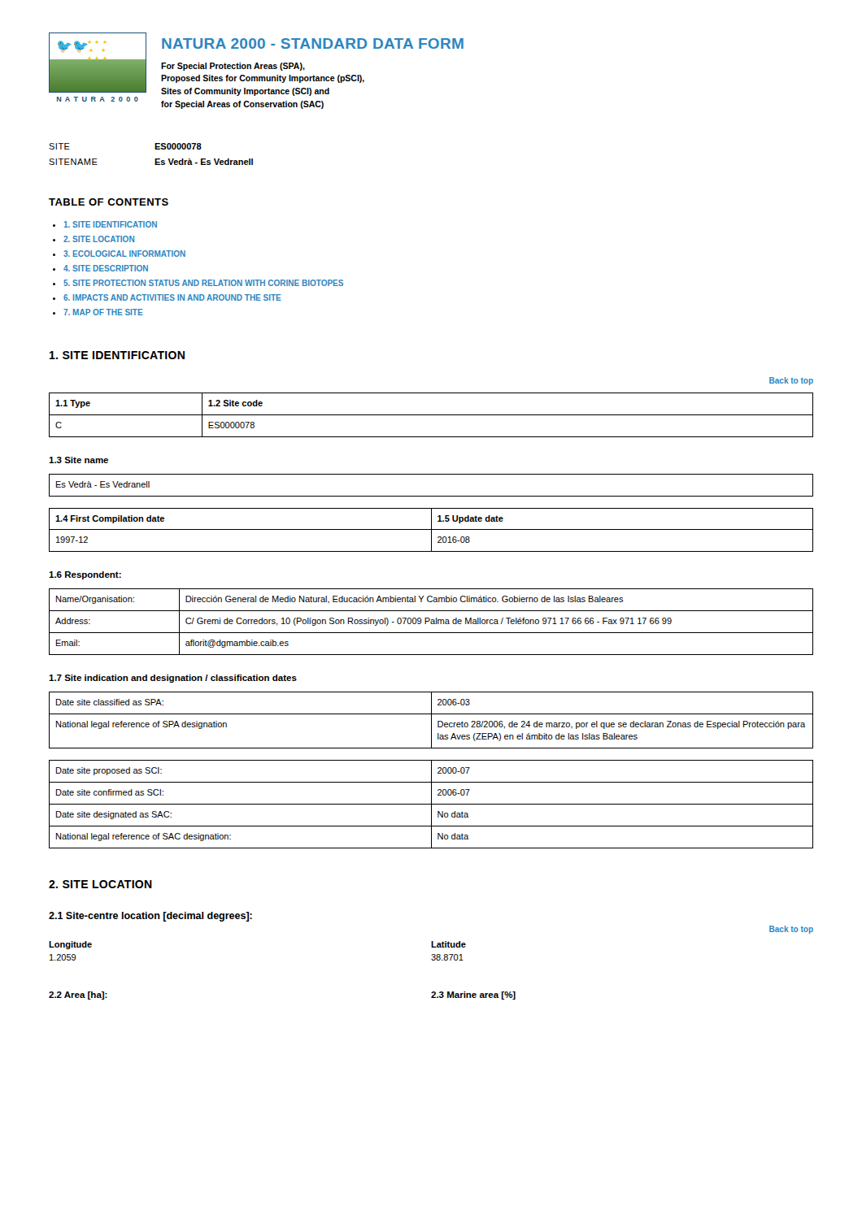🐦🐦
★ ★ ★
★ ★
★ ★ ★
N A T U R A 2 0 0 0
NATURA 2000 - STANDARD DATA FORM
For Special Protection Areas (SPA),
Proposed Sites for Community Importance (pSCI),
Sites of Community Importance (SCI) and
for Special Areas of Conservation (SAC)
| SITE | ES0000078 |
| SITENAME | Es Vedrà - Es Vedranell |
TABLE OF CONTENTS
1. SITE IDENTIFICATION
2. SITE LOCATION
3. ECOLOGICAL INFORMATION
4. SITE DESCRIPTION
5. SITE PROTECTION STATUS AND RELATION WITH CORINE BIOTOPES
6. IMPACTS AND ACTIVITIES IN AND AROUND THE SITE
7. MAP OF THE SITE
1. SITE IDENTIFICATION
Back to top
| 1.1 Type | 1.2 Site code |
| --- | --- |
| C | ES0000078 |
1.3 Site name
| Es Vedrà - Es Vedranell |
| 1.4 First Compilation date | 1.5 Update date |
| --- | --- |
| 1997-12 | 2016-08 |
1.6 Respondent:
| Name/Organisation: | Dirección General de Medio Natural, Educación Ambiental Y Cambio Climático. Gobierno de las Islas Baleares |
| Address: | C/ Gremi de Corredors, 10 (Polígon Son Rossinyol) - 07009 Palma de Mallorca / Teléfono 971 17 66 66 - Fax 971 17 66 99 |
| Email: | aflorit@dgmambie.caib.es |
1.7 Site indication and designation / classification dates
| Date site classified as SPA: | 2006-03 |
| National legal reference of SPA designation | Decreto 28/2006, de 24 de marzo, por el que se declaran Zonas de Especial Protección para las Aves (ZEPA) en el ámbito de las Islas Baleares |
| Date site proposed as SCI: | 2000-07 |
| Date site confirmed as SCI: | 2006-07 |
| Date site designated as SAC: | No data |
| National legal reference of SAC designation: | No data |
2. SITE LOCATION
2.1 Site-centre location [decimal degrees]:
Back to top
Longitude
1.2059
Latitude
38.8701
2.2 Area [ha]:
2.3 Marine area [%]